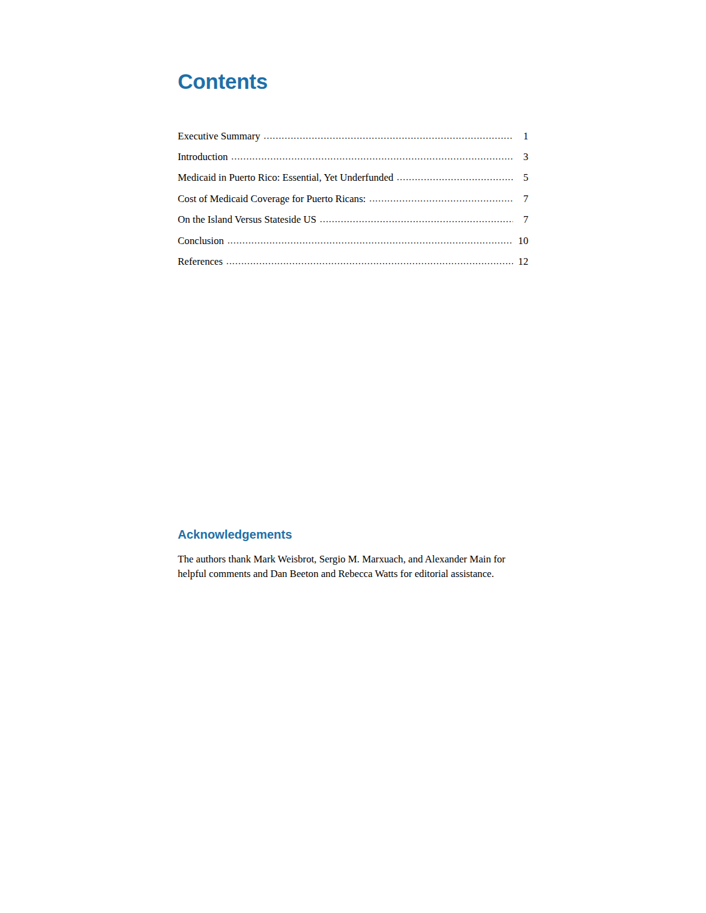Contents
Executive Summary ........................................................................................................................................... 1
Introduction ......................................................................................................................................................... 3
Medicaid in Puerto Rico: Essential, Yet Underfunded ............................................................................. 5
Cost of Medicaid Coverage for Puerto Ricans: ........................................................................................... 7
On the Island Versus Stateside US ................................................................................................................. 7
Conclusion ......................................................................................................................................................... 10
References ......................................................................................................................................................... 12
Acknowledgements
The authors thank Mark Weisbrot, Sergio M. Marxuach, and Alexander Main for helpful comments and Dan Beeton and Rebecca Watts for editorial assistance.